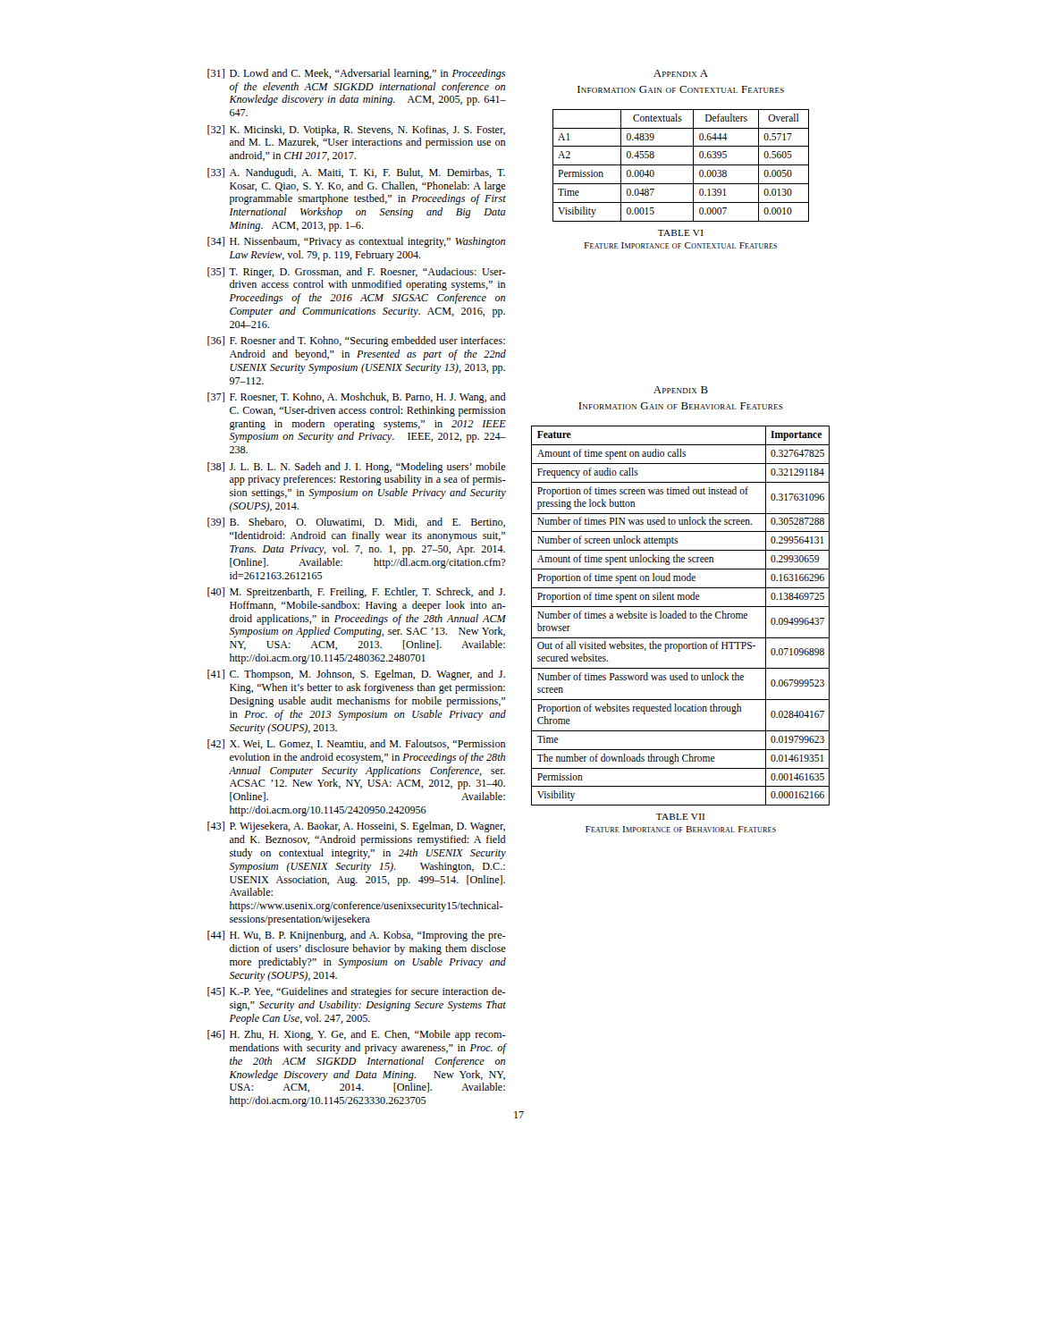[31] D. Lowd and C. Meek, “Adversarial learning,” in Proceedings of the eleventh ACM SIGKDD international conference on Knowledge discovery in data mining. ACM, 2005, pp. 641–647.
[32] K. Micinski, D. Votipka, R. Stevens, N. Kofinas, J. S. Foster, and M. L. Mazurek, “User interactions and permission use on android,” in CHI 2017, 2017.
[33] A. Nandugudi, A. Maiti, T. Ki, F. Bulut, M. Demirbas, T. Kosar, C. Qiao, S. Y. Ko, and G. Challen, “Phonelab: A large programmable smartphone testbed,” in Proceedings of First International Workshop on Sensing and Big Data Mining. ACM, 2013, pp. 1–6.
[34] H. Nissenbaum, “Privacy as contextual integrity,” Washington Law Review, vol. 79, p. 119, February 2004.
[35] T. Ringer, D. Grossman, and F. Roesner, “Audacious: User-driven access control with unmodified operating systems,” in Proceedings of the 2016 ACM SIGSAC Conference on Computer and Communications Security. ACM, 2016, pp. 204–216.
[36] F. Roesner and T. Kohno, “Securing embedded user interfaces: Android and beyond,” in Presented as part of the 22nd USENIX Security Symposium (USENIX Security 13), 2013, pp. 97–112.
[37] F. Roesner, T. Kohno, A. Moshchuk, B. Parno, H. J. Wang, and C. Cowan, “User-driven access control: Rethinking permission granting in modern operating systems,” in 2012 IEEE Symposium on Security and Privacy. IEEE, 2012, pp. 224–238.
[38] J. L. B. L. N. Sadeh and J. I. Hong, “Modeling users’ mobile app privacy preferences: Restoring usability in a sea of permission settings,” in Symposium on Usable Privacy and Security (SOUPS), 2014.
[39] B. Shebaro, O. Oluwatimi, D. Midi, and E. Bertino, “Identidroid: Android can finally wear its anonymous suit,” Trans. Data Privacy, vol. 7, no. 1, pp. 27–50, Apr. 2014. [Online]. Available: http://dl.acm.org/citation.cfm?id=2612163.2612165
[40] M. Spreitzenbarth, F. Freiling, F. Echtler, T. Schreck, and J. Hoffmann, “Mobile-sandbox: Having a deeper look into android applications,” in Proceedings of the 28th Annual ACM Symposium on Applied Computing, ser. SAC ’13. New York, NY, USA: ACM, 2013. [Online]. Available: http://doi.acm.org/10.1145/2480362.2480701
[41] C. Thompson, M. Johnson, S. Egelman, D. Wagner, and J. King, “When it’s better to ask forgiveness than get permission: Designing usable audit mechanisms for mobile permissions,” in Proc. of the 2013 Symposium on Usable Privacy and Security (SOUPS), 2013.
[42] X. Wei, L. Gomez, I. Neamtiu, and M. Faloutsos, “Permission evolution in the android ecosystem,” in Proceedings of the 28th Annual Computer Security Applications Conference, ser. ACSAC ’12. New York, NY, USA: ACM, 2012, pp. 31–40. [Online]. Available: http://doi.acm.org/10.1145/2420950.2420956
[43] P. Wijesekera, A. Baokar, A. Hosseini, S. Egelman, D. Wagner, and K. Beznosov, “Android permissions remystified: A field study on contextual integrity,” in 24th USENIX Security Symposium (USENIX Security 15). Washington, D.C.: USENIX Association, Aug. 2015, pp. 499–514. [Online]. Available: https://www.usenix.org/conference/usenixsecurity15/technical-sessions/presentation/wijesekera
[44] H. Wu, B. P. Knijnenburg, and A. Kobsa, “Improving the prediction of users’ disclosure behavior by making them disclose more predictably?” in Symposium on Usable Privacy and Security (SOUPS), 2014.
[45] K.-P. Yee, “Guidelines and strategies for secure interaction design,” Security and Usability: Designing Secure Systems That People Can Use, vol. 247, 2005.
[46] H. Zhu, H. Xiong, Y. Ge, and E. Chen, “Mobile app recommendations with security and privacy awareness,” in Proc. of the 20th ACM SIGKDD International Conference on Knowledge Discovery and Data Mining. New York, NY, USA: ACM, 2014. [Online]. Available: http://doi.acm.org/10.1145/2623330.2623705
Appendix A
Information Gain of Contextual Features
| | Contextuals | Defaulters | Overall |
| --- | --- | --- | --- |
| A1 | 0.4839 | 0.6444 | 0.5717 |
| A2 | 0.4558 | 0.6395 | 0.5605 |
| Permission | 0.0040 | 0.0038 | 0.0050 |
| Time | 0.0487 | 0.1391 | 0.0130 |
| Visibility | 0.0015 | 0.0007 | 0.0010 |
TABLE VI Feature Importance of Contextual Features
Appendix B
Information Gain of Behavioral Features
| Feature | Importance |
| --- | --- |
| Amount of time spent on audio calls | 0.327647825 |
| Frequency of audio calls | 0.321291184 |
| Proportion of times screen was timed out instead of pressing the lock button | 0.317631096 |
| Number of times PIN was used to unlock the screen. | 0.305287288 |
| Number of screen unlock attempts | 0.299564131 |
| Amount of time spent unlocking the screen | 0.29930659 |
| Proportion of time spent on loud mode | 0.163166296 |
| Proportion of time spent on silent mode | 0.138469725 |
| Number of times a website is loaded to the Chrome browser | 0.094996437 |
| Out of all visited websites, the proportion of HTTPS-secured websites. | 0.071096898 |
| Number of times Password was used to unlock the screen | 0.067999523 |
| Proportion of websites requested location through Chrome | 0.028404167 |
| Time | 0.019799623 |
| The number of downloads through Chrome | 0.014619351 |
| Permission | 0.001461635 |
| Visibility | 0.000162166 |
TABLE VII Feature Importance of Behavioral Features
17